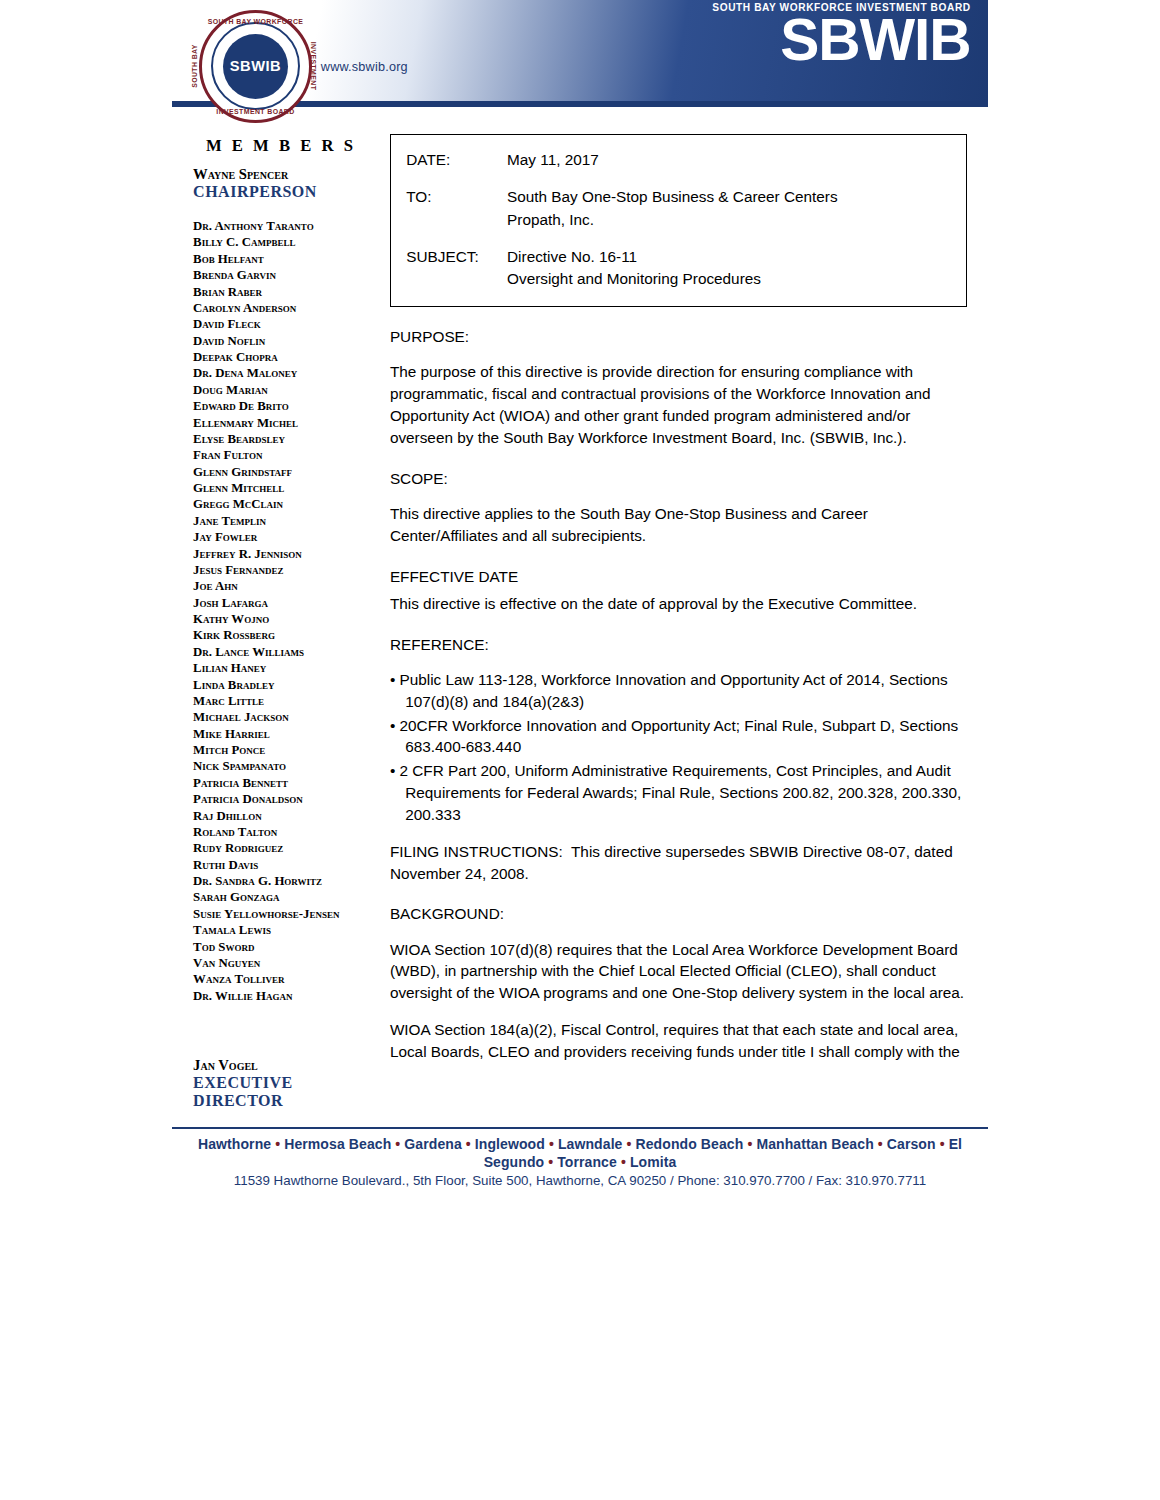SOUTH BAY WORKFORCE INVESTMENT BOARD SOUTH BAY INVESTMENT
SBWIB
www.sbwib.org
SOUTH BAY WORKFORCE INVESTMENT BOARD
SBWIB
M E M B E R S
Wayne Spencer
CHAIRPERSON
Dr. Anthony Taranto
Billy C. Campbell
Bob Helfant
Brenda Garvin
Brian Raber
Carolyn Anderson
David Fleck
David Noflin
Deepak Chopra
Dr. Dena Maloney
Doug Marian
Edward De Brito
Ellenmary Michel
Elyse Beardsley
Fran Fulton
Glenn Grindstaff
Glenn Mitchell
Gregg McClain
Jane Templin
Jay Fowler
Jeffrey R. Jennison
Jesus Fernandez
Joe Ahn
Josh Lafarga
Kathy Wojno
Kirk Rossberg
Dr. Lance Williams
Lilian Haney
Linda Bradley
Marc Little
Michael Jackson
Mike Harriel
Mitch Ponce
Nick Spampanato
Patricia Bennett
Patricia Donaldson
Raj Dhillon
Roland Talton
Rudy Rodriguez
Ruthi Davis
Dr. Sandra G. Horwitz
Sarah Gonzaga
Susie Yellowhorse-Jensen
Tamala Lewis
Tod Sword
Van Nguyen
Wanza Tolliver
Dr. Willie Hagan
Jan Vogel
EXECUTIVE DIRECTOR
DATE:
May 11, 2017
TO:
South Bay One-Stop Business & Career Centers Propath, Inc.
SUBJECT:
Directive No. 16-11 Oversight and Monitoring Procedures
PURPOSE:
The purpose of this directive is provide direction for ensuring compliance with programmatic, fiscal and contractual provisions of the Workforce Innovation and Opportunity Act (WIOA) and other grant funded program administered and/or overseen by the South Bay Workforce Investment Board, Inc. (SBWIB, Inc.).
SCOPE:
This directive applies to the South Bay One-Stop Business and Career Center/Affiliates and all subrecipients.
EFFECTIVE DATE
This directive is effective on the date of approval by the Executive Committee.
REFERENCE:
• Public Law 113-128, Workforce Innovation and Opportunity Act of 2014, Sections 107(d)(8) and 184(a)(2&3)
• 20CFR Workforce Innovation and Opportunity Act; Final Rule, Subpart D, Sections 683.400-683.440
• 2 CFR Part 200, Uniform Administrative Requirements, Cost Principles, and Audit Requirements for Federal Awards; Final Rule, Sections 200.82, 200.328, 200.330, 200.333
FILING INSTRUCTIONS: This directive supersedes SBWIB Directive 08-07, dated November 24, 2008.
BACKGROUND:
WIOA Section 107(d)(8) requires that the Local Area Workforce Development Board (WBD), in partnership with the Chief Local Elected Official (CLEO), shall conduct oversight of the WIOA programs and one One-Stop delivery system in the local area.
WIOA Section 184(a)(2), Fiscal Control, requires that that each state and local area, Local Boards, CLEO and providers receiving funds under title I shall comply with the
Hawthorne • Hermosa Beach • Gardena • Inglewood • Lawndale • Redondo Beach • Manhattan Beach • Carson • El Segundo • Torrance • Lomita
11539 Hawthorne Boulevard., 5th Floor, Suite 500, Hawthorne, CA 90250 / Phone: 310.970.7700 / Fax: 310.970.7711